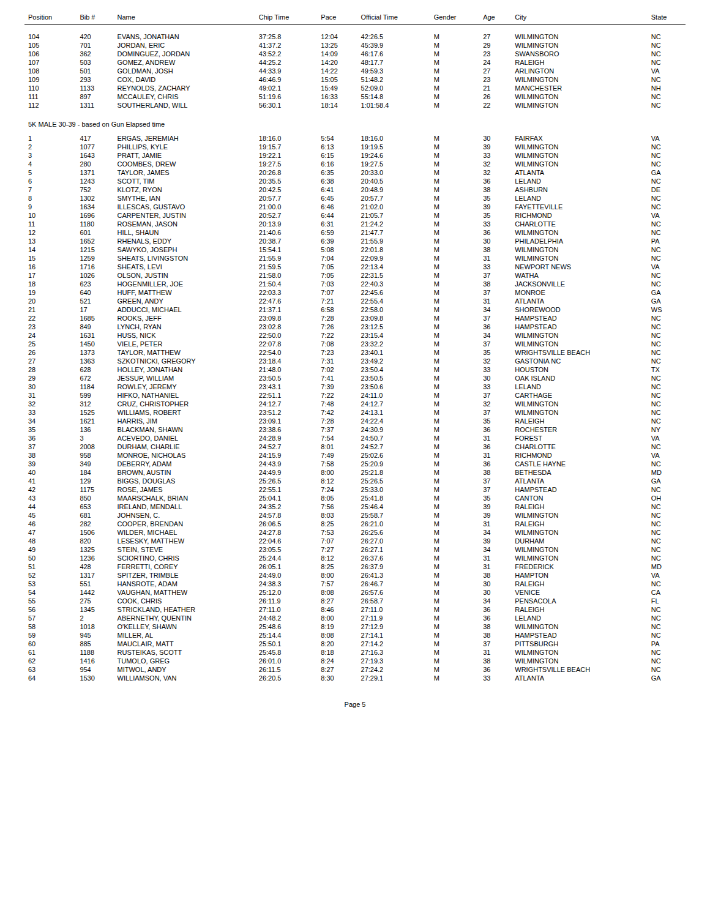| Position | Bib # | Name | Chip Time | Pace | Official Time | Gender | Age | City | State |
| --- | --- | --- | --- | --- | --- | --- | --- | --- | --- |
| 104 | 420 | EVANS, JONATHAN | 37:25.8 | 12:04 | 42:26.5 | M | 27 | WILMINGTON | NC |
| 105 | 701 | JORDAN, ERIC | 41:37.2 | 13:25 | 45:39.9 | M | 29 | WILMINGTON | NC |
| 106 | 362 | DOMINGUEZ, JORDAN | 43:52.2 | 14:09 | 46:17.6 | M | 23 | SWANSBORO | NC |
| 107 | 503 | GOMEZ, ANDREW | 44:25.2 | 14:20 | 48:17.7 | M | 24 | RALEIGH | NC |
| 108 | 501 | GOLDMAN, JOSH | 44:33.9 | 14:22 | 49:59.3 | M | 27 | ARLINGTON | VA |
| 109 | 293 | COX, DAVID | 46:46.9 | 15:05 | 51:48.2 | M | 23 | WILMINGTON | NC |
| 110 | 1133 | REYNOLDS, ZACHARY | 49:02.1 | 15:49 | 52:09.0 | M | 21 | MANCHESTER | NH |
| 111 | 897 | MCCAULEY, CHRIS | 51:19.6 | 16:33 | 55:14.8 | M | 26 | WILMINGTON | NC |
| 112 | 1311 | SOUTHERLAND, WILL | 56:30.1 | 18:14 | 1:01:58.4 | M | 22 | WILMINGTON | NC |
| 5K MALE 30-39 - based on Gun Elapsed time |
| 1 | 417 | ERGAS, JEREMIAH | 18:16.0 | 5:54 | 18:16.0 | M | 30 | FAIRFAX | VA |
| 2 | 1077 | PHILLIPS, KYLE | 19:15.7 | 6:13 | 19:19.5 | M | 39 | WILMINGTON | NC |
| 3 | 1643 | PRATT, JAMIE | 19:22.1 | 6:15 | 19:24.6 | M | 33 | WILMINGTON | NC |
| 4 | 280 | COOMBES, DREW | 19:27.5 | 6:16 | 19:27.5 | M | 32 | WILMINGTON | NC |
| 5 | 1371 | TAYLOR, JAMES | 20:26.8 | 6:35 | 20:33.0 | M | 32 | ATLANTA | GA |
| 6 | 1243 | SCOTT, TIM | 20:35.5 | 6:38 | 20:40.5 | M | 36 | LELAND | NC |
| 7 | 752 | KLOTZ, RYON | 20:42.5 | 6:41 | 20:48.9 | M | 38 | ASHBURN | DE |
| 8 | 1302 | SMYTHE, IAN | 20:57.7 | 6:45 | 20:57.7 | M | 35 | LELAND | NC |
| 9 | 1634 | ILLESCAS, GUSTAVO | 21:00.0 | 6:46 | 21:02.0 | M | 39 | FAYETTEVILLE | NC |
| 10 | 1696 | CARPENTER, JUSTIN | 20:52.7 | 6:44 | 21:05.7 | M | 35 | RICHMOND | VA |
| 11 | 1180 | ROSEMAN, JASON | 20:13.9 | 6:31 | 21:24.2 | M | 33 | CHARLOTTE | NC |
| 12 | 601 | HILL, SHAUN | 21:40.6 | 6:59 | 21:47.7 | M | 36 | WILMINGTON | NC |
| 13 | 1652 | RHENALS, EDDY | 20:38.7 | 6:39 | 21:55.9 | M | 30 | PHILADELPHIA | PA |
| 14 | 1215 | SAWYKO, JOSEPH | 15:54.1 | 5:08 | 22:01.8 | M | 38 | WILMINGTON | NC |
| 15 | 1259 | SHEATS, LIVINGSTON | 21:55.9 | 7:04 | 22:09.9 | M | 31 | WILMINGTON | NC |
| 16 | 1716 | SHEATS, LEVI | 21:59.5 | 7:05 | 22:13.4 | M | 33 | NEWPORT NEWS | VA |
| 17 | 1026 | OLSON, JUSTIN | 21:58.0 | 7:05 | 22:31.5 | M | 37 | WATHA | NC |
| 18 | 623 | HOGENMILLER, JOE | 21:50.4 | 7:03 | 22:40.3 | M | 38 | JACKSONVILLE | NC |
| 19 | 640 | HUFF, MATTHEW | 22:03.3 | 7:07 | 22:45.6 | M | 37 | MONROE | GA |
| 20 | 521 | GREEN, ANDY | 22:47.6 | 7:21 | 22:55.4 | M | 31 | ATLANTA | GA |
| 21 | 17 | ADDUCCI, MICHAEL | 21:37.1 | 6:58 | 22:58.0 | M | 34 | SHOREWOOD | WS |
| 22 | 1685 | ROOKS, JEFF | 23:09.8 | 7:28 | 23:09.8 | M | 37 | HAMPSTEAD | NC |
| 23 | 849 | LYNCH, RYAN | 23:02.8 | 7:26 | 23:12.5 | M | 36 | HAMPSTEAD | NC |
| 24 | 1631 | HUSS, NICK | 22:50.0 | 7:22 | 23:15.4 | M | 34 | WILMINGTON | NC |
| 25 | 1450 | VIELE, PETER | 22:07.8 | 7:08 | 23:32.2 | M | 37 | WILMINGTON | NC |
| 26 | 1373 | TAYLOR, MATTHEW | 22:54.0 | 7:23 | 23:40.1 | M | 35 | WRIGHTSVILLE BEACH | NC |
| 27 | 1363 | SZKOTNICKI, GREGORY | 23:18.4 | 7:31 | 23:49.2 | M | 32 | GASTONIA NC | NC |
| 28 | 628 | HOLLEY, JONATHAN | 21:48.0 | 7:02 | 23:50.4 | M | 33 | HOUSTON | TX |
| 29 | 672 | JESSUP, WILLIAM | 23:50.5 | 7:41 | 23:50.5 | M | 30 | OAK ISLAND | NC |
| 30 | 1184 | ROWLEY, JEREMY | 23:43.1 | 7:39 | 23:50.6 | M | 33 | LELAND | NC |
| 31 | 599 | HIFKO, NATHANIEL | 22:51.1 | 7:22 | 24:11.0 | M | 37 | CARTHAGE | NC |
| 32 | 312 | CRUZ, CHRISTOPHER | 24:12.7 | 7:48 | 24:12.7 | M | 32 | WILMINGTON | NC |
| 33 | 1525 | WILLIAMS, ROBERT | 23:51.2 | 7:42 | 24:13.1 | M | 37 | WILMINGTON | NC |
| 34 | 1621 | HARRIS, JIM | 23:09.1 | 7:28 | 24:22.4 | M | 35 | RALEIGH | NC |
| 35 | 136 | BLACKMAN, SHAWN | 23:38.6 | 7:37 | 24:30.9 | M | 36 | ROCHESTER | NY |
| 36 | 3 | ACEVEDO, DANIEL | 24:28.9 | 7:54 | 24:50.7 | M | 31 | FOREST | VA |
| 37 | 2008 | DURHAM, CHARLIE | 24:52.7 | 8:01 | 24:52.7 | M | 36 | CHARLOTTE | NC |
| 38 | 958 | MONROE, NICHOLAS | 24:15.9 | 7:49 | 25:02.6 | M | 31 | RICHMOND | VA |
| 39 | 349 | DEBERRY, ADAM | 24:43.9 | 7:58 | 25:20.9 | M | 36 | CASTLE HAYNE | NC |
| 40 | 184 | BROWN, AUSTIN | 24:49.9 | 8:00 | 25:21.8 | M | 38 | BETHESDA | MD |
| 41 | 129 | BIGGS, DOUGLAS | 25:26.5 | 8:12 | 25:26.5 | M | 37 | ATLANTA | GA |
| 42 | 1175 | ROSE, JAMES | 22:55.1 | 7:24 | 25:33.0 | M | 37 | HAMPSTEAD | NC |
| 43 | 850 | MAARSCHALK, BRIAN | 25:04.1 | 8:05 | 25:41.8 | M | 35 | CANTON | OH |
| 44 | 653 | IRELAND, MENDALL | 24:35.2 | 7:56 | 25:46.4 | M | 39 | RALEIGH | NC |
| 45 | 681 | JOHNSEN, C. | 24:57.8 | 8:03 | 25:58.7 | M | 39 | WILMINGTON | NC |
| 46 | 282 | COOPER, BRENDAN | 26:06.5 | 8:25 | 26:21.0 | M | 31 | RALEIGH | NC |
| 47 | 1506 | WILDER, MICHAEL | 24:27.8 | 7:53 | 26:25.6 | M | 34 | WILMINGTON | NC |
| 48 | 820 | LESESKY, MATTHEW | 22:04.6 | 7:07 | 26:27.0 | M | 39 | DURHAM | NC |
| 49 | 1325 | STEIN, STEVE | 23:05.5 | 7:27 | 26:27.1 | M | 34 | WILMINGTON | NC |
| 50 | 1236 | SCIORTINO, CHRIS | 25:24.4 | 8:12 | 26:37.6 | M | 31 | WILMINGTON | NC |
| 51 | 428 | FERRETTI, COREY | 26:05.1 | 8:25 | 26:37.9 | M | 31 | FREDERICK | MD |
| 52 | 1317 | SPITZER, TRIMBLE | 24:49.0 | 8:00 | 26:41.3 | M | 38 | HAMPTON | VA |
| 53 | 551 | HANSROTE, ADAM | 24:38.3 | 7:57 | 26:46.7 | M | 30 | RALEIGH | NC |
| 54 | 1442 | VAUGHAN, MATTHEW | 25:12.0 | 8:08 | 26:57.6 | M | 30 | VENICE | CA |
| 55 | 275 | COOK, CHRIS | 26:11.9 | 8:27 | 26:58.7 | M | 34 | PENSACOLA | FL |
| 56 | 1345 | STRICKLAND, HEATHER | 27:11.0 | 8:46 | 27:11.0 | M | 36 | RALEIGH | NC |
| 57 | 2 | ABERNETHY, QUENTIN | 24:48.2 | 8:00 | 27:11.9 | M | 36 | LELAND | NC |
| 58 | 1018 | O'KELLEY, SHAWN | 25:48.6 | 8:19 | 27:12.9 | M | 38 | WILMINGTON | NC |
| 59 | 945 | MILLER, AL | 25:14.4 | 8:08 | 27:14.1 | M | 38 | HAMPSTEAD | NC |
| 60 | 885 | MAUCLAIR, MATT | 25:50.1 | 8:20 | 27:14.2 | M | 37 | PITTSBURGH | PA |
| 61 | 1188 | RUSTEIKAS, SCOTT | 25:45.8 | 8:18 | 27:16.3 | M | 31 | WILMINGTON | NC |
| 62 | 1416 | TUMOLO, GREG | 26:01.0 | 8:24 | 27:19.3 | M | 38 | WILMINGTON | NC |
| 63 | 954 | MITWOL, ANDY | 26:11.5 | 8:27 | 27:24.2 | M | 36 | WRIGHTSVILLE BEACH | NC |
| 64 | 1530 | WILLIAMSON, VAN | 26:20.5 | 8:30 | 27:29.1 | M | 33 | ATLANTA | GA |
Page 5